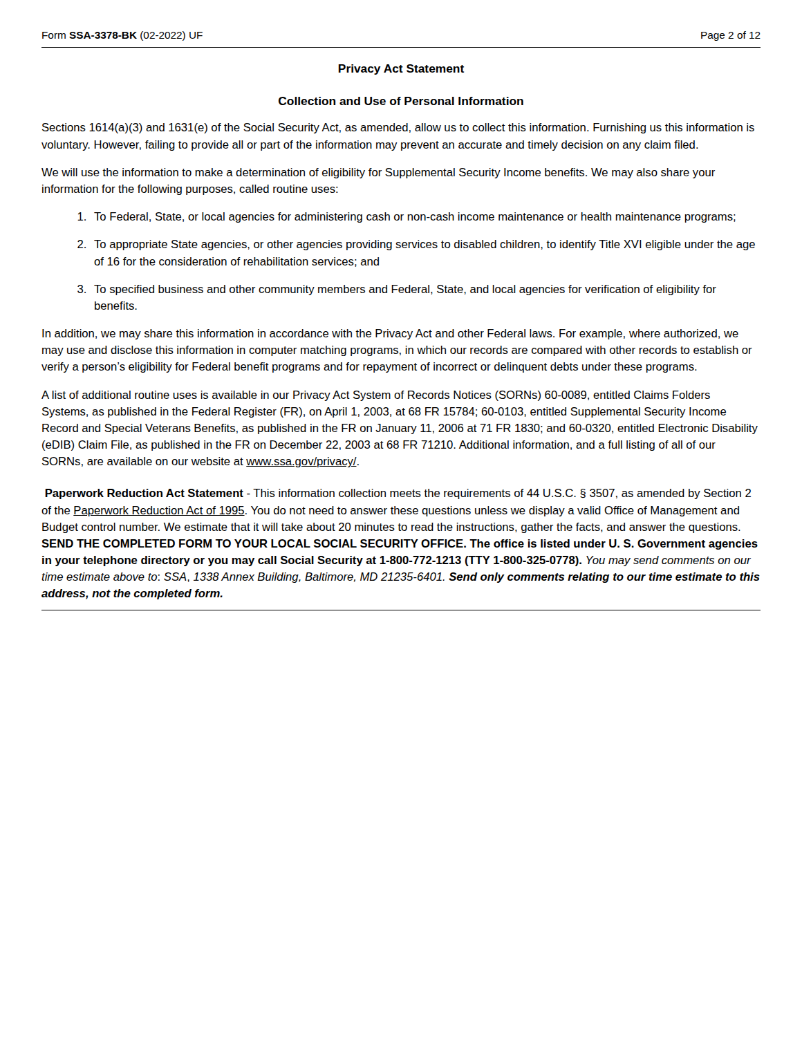Form SSA-3378-BK (02-2022) UF
Page 2 of 12
Privacy Act Statement
Collection and Use of Personal Information
Sections 1614(a)(3) and 1631(e) of the Social Security Act, as amended, allow us to collect this information. Furnishing us this information is voluntary. However, failing to provide all or part of the information may prevent an accurate and timely decision on any claim filed.
We will use the information to make a determination of eligibility for Supplemental Security Income benefits. We may also share your information for the following purposes, called routine uses:
To Federal, State, or local agencies for administering cash or non-cash income maintenance or health maintenance programs;
To appropriate State agencies, or other agencies providing services to disabled children, to identify Title XVI eligible under the age of 16 for the consideration of rehabilitation services; and
To specified business and other community members and Federal, State, and local agencies for verification of eligibility for benefits.
In addition, we may share this information in accordance with the Privacy Act and other Federal laws. For example, where authorized, we may use and disclose this information in computer matching programs, in which our records are compared with other records to establish or verify a person’s eligibility for Federal benefit programs and for repayment of incorrect or delinquent debts under these programs.
A list of additional routine uses is available in our Privacy Act System of Records Notices (SORNs) 60-0089, entitled Claims Folders Systems, as published in the Federal Register (FR), on April 1, 2003, at 68 FR 15784; 60-0103, entitled Supplemental Security Income Record and Special Veterans Benefits, as published in the FR on January 11, 2006 at 71 FR 1830; and 60-0320, entitled Electronic Disability (eDIB) Claim File, as published in the FR on December 22, 2003 at 68 FR 71210. Additional information, and a full listing of all of our SORNs, are available on our website at www.ssa.gov/privacy/.
Paperwork Reduction Act Statement - This information collection meets the requirements of 44 U.S.C. § 3507, as amended by Section 2 of the Paperwork Reduction Act of 1995. You do not need to answer these questions unless we display a valid Office of Management and Budget control number. We estimate that it will take about 20 minutes to read the instructions, gather the facts, and answer the questions. SEND THE COMPLETED FORM TO YOUR LOCAL SOCIAL SECURITY OFFICE. The office is listed under U. S. Government agencies in your telephone directory or you may call Social Security at 1-800-772-1213 (TTY 1-800-325-0778). You may send comments on our time estimate above to: SSA, 1338 Annex Building, Baltimore, MD 21235-6401. Send only comments relating to our time estimate to this address, not the completed form.